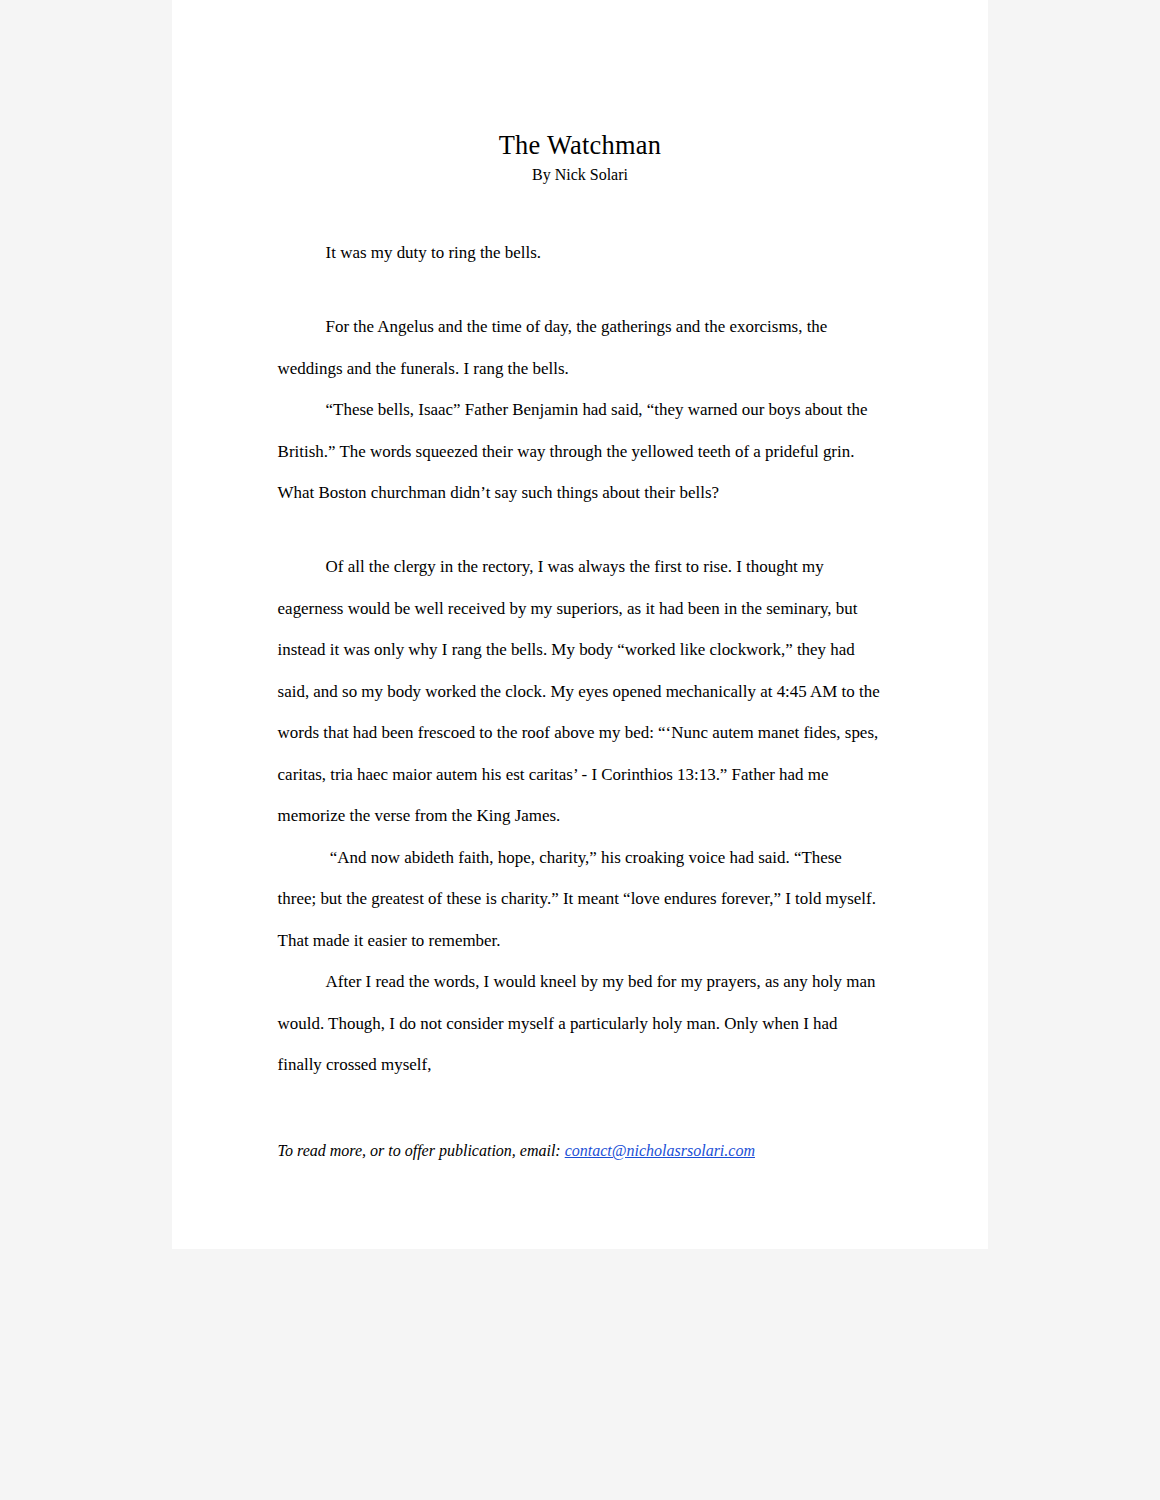The Watchman
By Nick Solari
It was my duty to ring the bells.
For the Angelus and the time of day, the gatherings and the exorcisms, the weddings and the funerals. I rang the bells.
“These bells, Isaac” Father Benjamin had said, “they warned our boys about the British.” The words squeezed their way through the yellowed teeth of a prideful grin. What Boston churchman didn’t say such things about their bells?
Of all the clergy in the rectory, I was always the first to rise. I thought my eagerness would be well received by my superiors, as it had been in the seminary, but instead it was only why I rang the bells. My body “worked like clockwork,” they had said, and so my body worked the clock. My eyes opened mechanically at 4:45 AM to the words that had been frescoed to the roof above my bed: “‘Nunc autem manet fides, spes, caritas, tria haec maior autem his est caritas’ - I Corinthios 13:13.” Father had me memorize the verse from the King James.
“And now abideth faith, hope, charity,” his croaking voice had said. “These three; but the greatest of these is charity.” It meant “love endures forever,” I told myself. That made it easier to remember.
After I read the words, I would kneel by my bed for my prayers, as any holy man would. Though, I do not consider myself a particularly holy man. Only when I had finally crossed myself,
To read more, or to offer publication, email: contact@nicholasrsolari.com